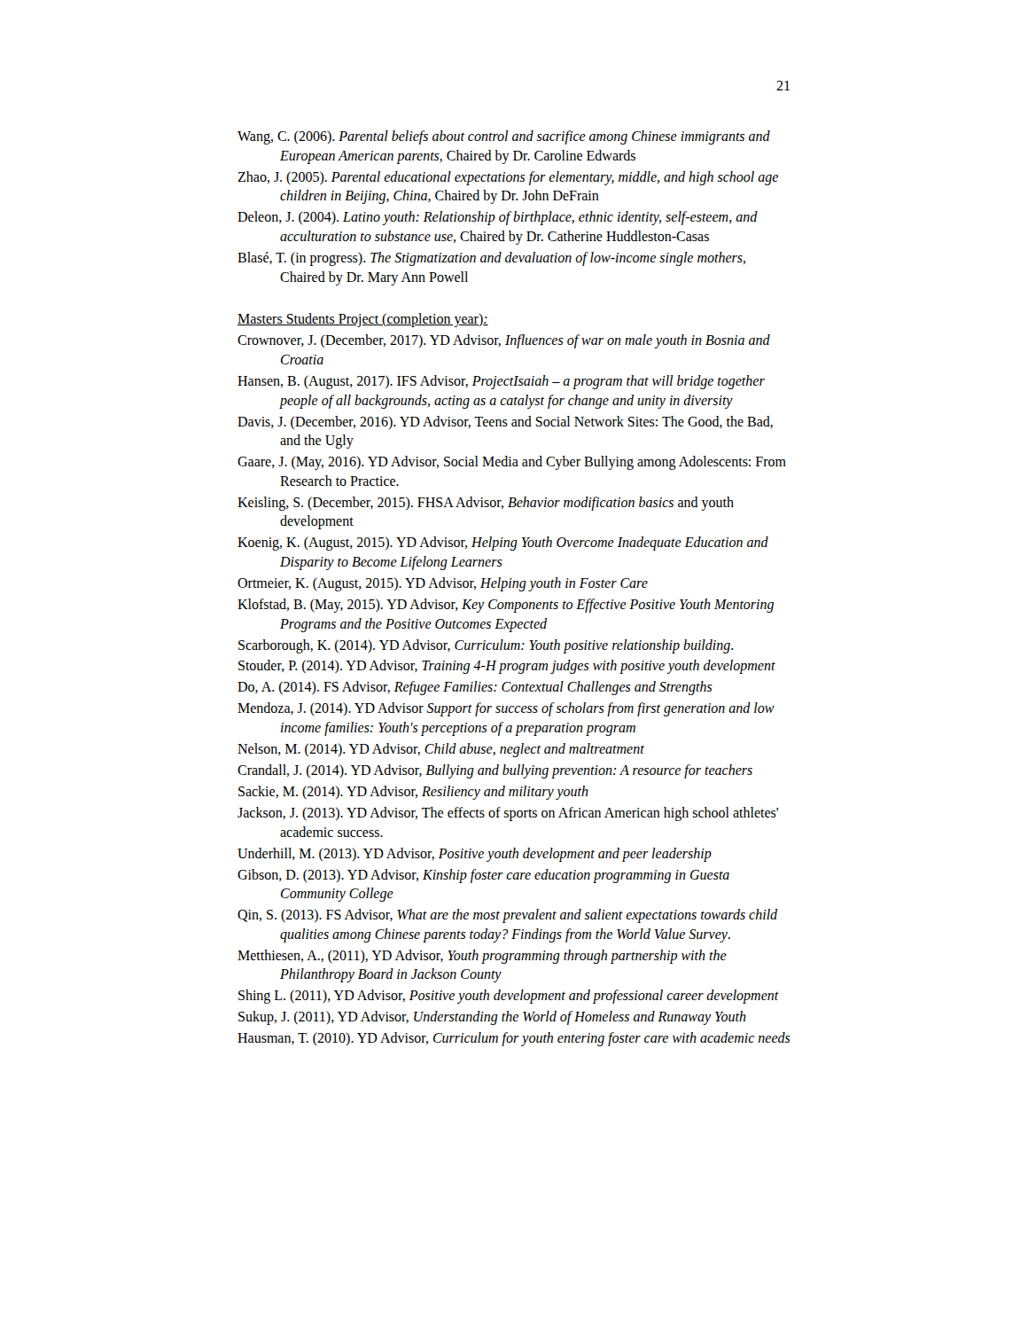21
Wang, C. (2006). Parental beliefs about control and sacrifice among Chinese immigrants and European American parents, Chaired by Dr. Caroline Edwards
Zhao, J. (2005). Parental educational expectations for elementary, middle, and high school age children in Beijing, China, Chaired by Dr. John DeFrain
Deleon, J. (2004). Latino youth: Relationship of birthplace, ethnic identity, self-esteem, and acculturation to substance use, Chaired by Dr. Catherine Huddleston-Casas
Blasé, T. (in progress). The Stigmatization and devaluation of low-income single mothers, Chaired by Dr. Mary Ann Powell
Masters Students Project (completion year):
Crownover, J. (December, 2017). YD Advisor, Influences of war on male youth in Bosnia and Croatia
Hansen, B. (August, 2017). IFS Advisor, ProjectIsaiah – a program that will bridge together people of all backgrounds, acting as a catalyst for change and unity in diversity
Davis, J. (December, 2016). YD Advisor, Teens and Social Network Sites: The Good, the Bad, and the Ugly
Gaare, J. (May, 2016). YD Advisor, Social Media and Cyber Bullying among Adolescents: From Research to Practice.
Keisling, S. (December, 2015). FHSA Advisor, Behavior modification basics and youth development
Koenig, K. (August, 2015). YD Advisor, Helping Youth Overcome Inadequate Education and Disparity to Become Lifelong Learners
Ortmeier, K. (August, 2015). YD Advisor, Helping youth in Foster Care
Klofstad, B. (May, 2015). YD Advisor, Key Components to Effective Positive Youth Mentoring Programs and the Positive Outcomes Expected
Scarborough, K. (2014). YD Advisor, Curriculum: Youth positive relationship building.
Stouder, P. (2014). YD Advisor, Training 4-H program judges with positive youth development
Do, A. (2014). FS Advisor, Refugee Families: Contextual Challenges and Strengths
Mendoza, J. (2014). YD Advisor Support for success of scholars from first generation and low income families: Youth's perceptions of a preparation program
Nelson, M. (2014). YD Advisor, Child abuse, neglect and maltreatment
Crandall, J. (2014). YD Advisor, Bullying and bullying prevention: A resource for teachers
Sackie, M. (2014). YD Advisor, Resiliency and military youth
Jackson, J. (2013). YD Advisor, The effects of sports on African American high school athletes' academic success.
Underhill, M. (2013). YD Advisor, Positive youth development and peer leadership
Gibson, D. (2013). YD Advisor, Kinship foster care education programming in Guesta Community College
Qin, S. (2013). FS Advisor, What are the most prevalent and salient expectations towards child qualities among Chinese parents today? Findings from the World Value Survey.
Metthiesen, A., (2011), YD Advisor, Youth programming through partnership with the Philanthropy Board in Jackson County
Shing L. (2011), YD Advisor, Positive youth development and professional career development
Sukup, J. (2011), YD Advisor, Understanding the World of Homeless and Runaway Youth
Hausman, T. (2010). YD Advisor, Curriculum for youth entering foster care with academic needs